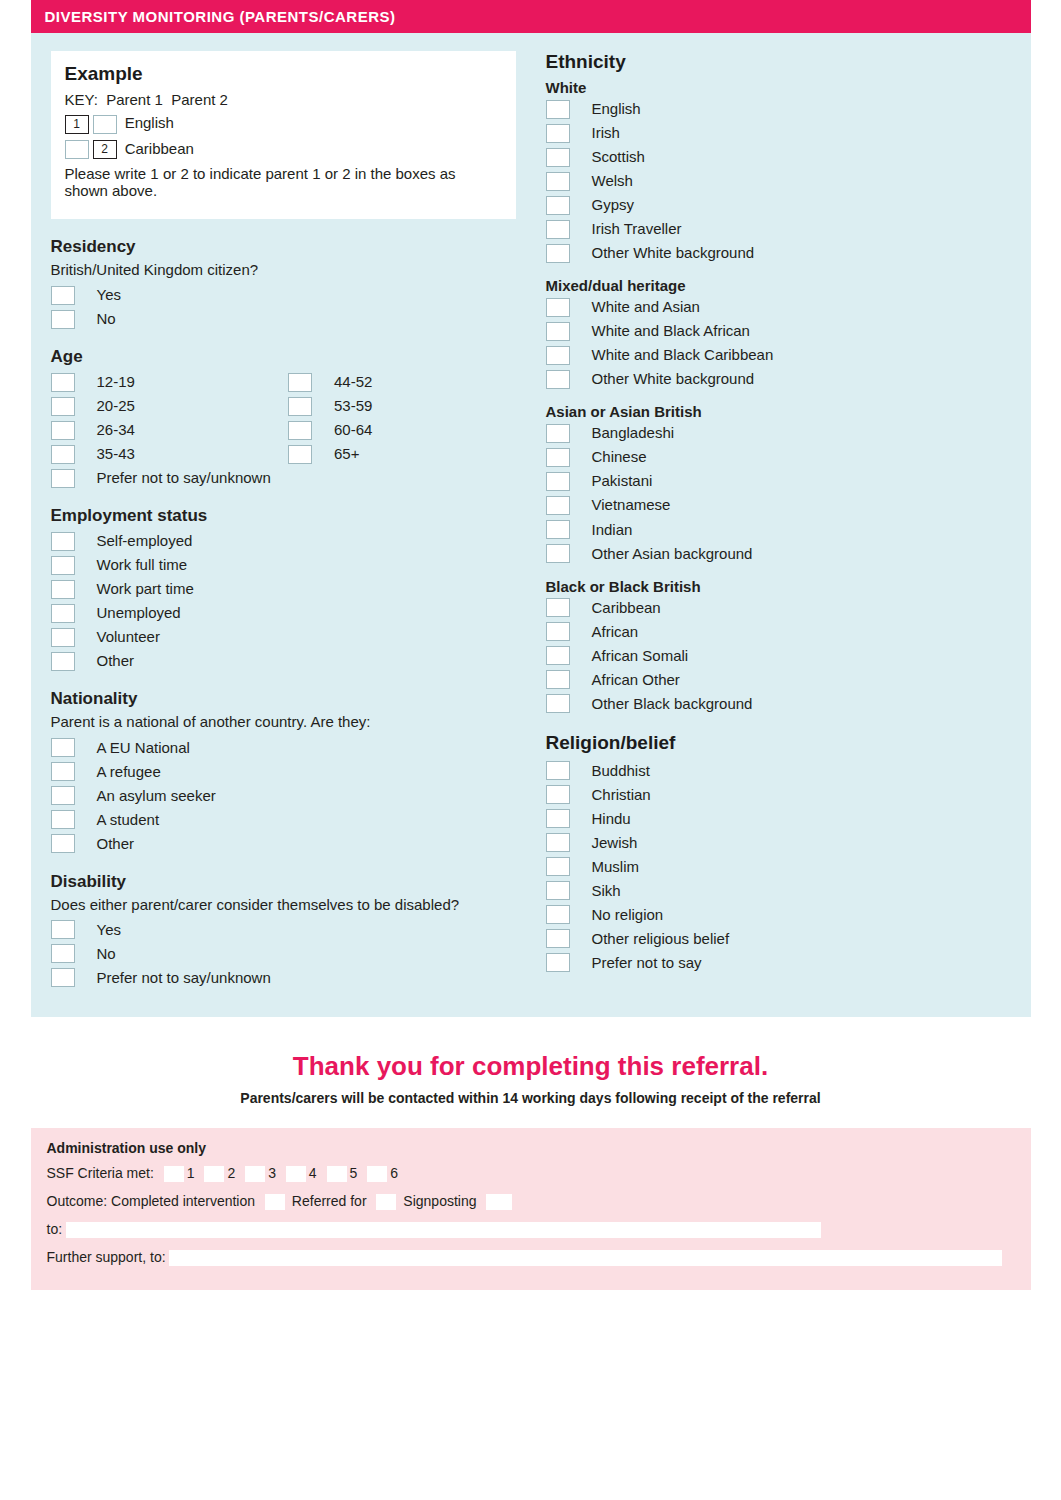Diversity Monitoring (Parents/Carers)
Example
KEY: Parent 1 Parent 2
1 English
2 Caribbean
Please write 1 or 2 to indicate parent 1 or 2 in the boxes as shown above.
Residency
British/United Kingdom citizen?
Yes
No
Age
12-19
20-25
26-34
35-43
44-52
53-59
60-64
65+
Prefer not to say/unknown
Employment status
Self-employed
Work full time
Work part time
Unemployed
Volunteer
Other
Nationality
Parent is a national of another country. Are they:
A EU National
A refugee
An asylum seeker
A student
Other
Disability
Does either parent/carer consider themselves to be disabled?
Yes
No
Prefer not to say/unknown
Ethnicity
White
English
Irish
Scottish
Welsh
Gypsy
Irish Traveller
Other White background
Mixed/dual heritage
White and Asian
White and Black African
White and Black Caribbean
Other White background
Asian or Asian British
Bangladeshi
Chinese
Pakistani
Vietnamese
Indian
Other Asian background
Black or Black British
Caribbean
African
African Somali
African Other
Other Black background
Religion/belief
Buddhist
Christian
Hindu
Jewish
Muslim
Sikh
No religion
Other religious belief
Prefer not to say
Thank you for completing this referral.
Parents/carers will be contacted within 14 working days following receipt of the referral
Administration use only
SSF Criteria met: 1 2 3 4 5 6
Outcome: Completed intervention Referred for Signposting
to:
Further support, to: